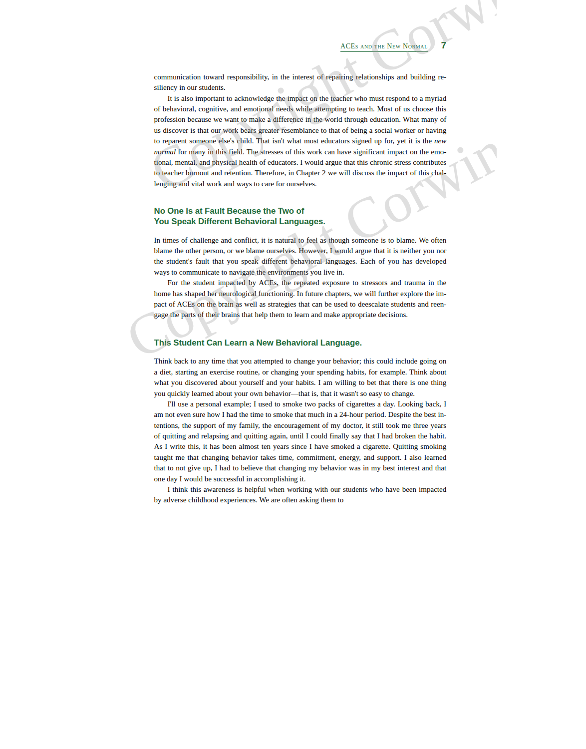Copyright Corwin 2018 Copyright Corwin 2018
ACEs and the New Normal 7
communication toward responsibility, in the interest of repairing relationships and building resiliency in our students.
It is also important to acknowledge the impact on the teacher who must respond to a myriad of behavioral, cognitive, and emotional needs while attempting to teach. Most of us choose this profession because we want to make a difference in the world through education. What many of us discover is that our work bears greater resemblance to that of being a social worker or having to reparent someone else's child. That isn't what most educators signed up for, yet it is the new normal for many in this field. The stresses of this work can have significant impact on the emotional, mental, and physical health of educators. I would argue that this chronic stress contributes to teacher burnout and retention. Therefore, in Chapter 2 we will discuss the impact of this challenging and vital work and ways to care for ourselves.
No One Is at Fault Because the Two of
You Speak Different Behavioral Languages.
In times of challenge and conflict, it is natural to feel as though someone is to blame. We often blame the other person, or we blame ourselves. However, I would argue that it is neither you nor the student's fault that you speak different behavioral languages. Each of you has developed ways to communicate to navigate the environments you live in.
For the student impacted by ACEs, the repeated exposure to stressors and trauma in the home has shaped her neurological functioning. In future chapters, we will further explore the impact of ACEs on the brain as well as strategies that can be used to deescalate students and reengage the parts of their brains that help them to learn and make appropriate decisions.
This Student Can Learn a New Behavioral Language.
Think back to any time that you attempted to change your behavior; this could include going on a diet, starting an exercise routine, or changing your spending habits, for example. Think about what you discovered about yourself and your habits. I am willing to bet that there is one thing you quickly learned about your own behavior—that is, that it wasn't so easy to change.
I'll use a personal example; I used to smoke two packs of cigarettes a day. Looking back, I am not even sure how I had the time to smoke that much in a 24-hour period. Despite the best intentions, the support of my family, the encouragement of my doctor, it still took me three years of quitting and relapsing and quitting again, until I could finally say that I had broken the habit. As I write this, it has been almost ten years since I have smoked a cigarette. Quitting smoking taught me that changing behavior takes time, commitment, energy, and support. I also learned that to not give up, I had to believe that changing my behavior was in my best interest and that one day I would be successful in accomplishing it.
I think this awareness is helpful when working with our students who have been impacted by adverse childhood experiences. We are often asking them to